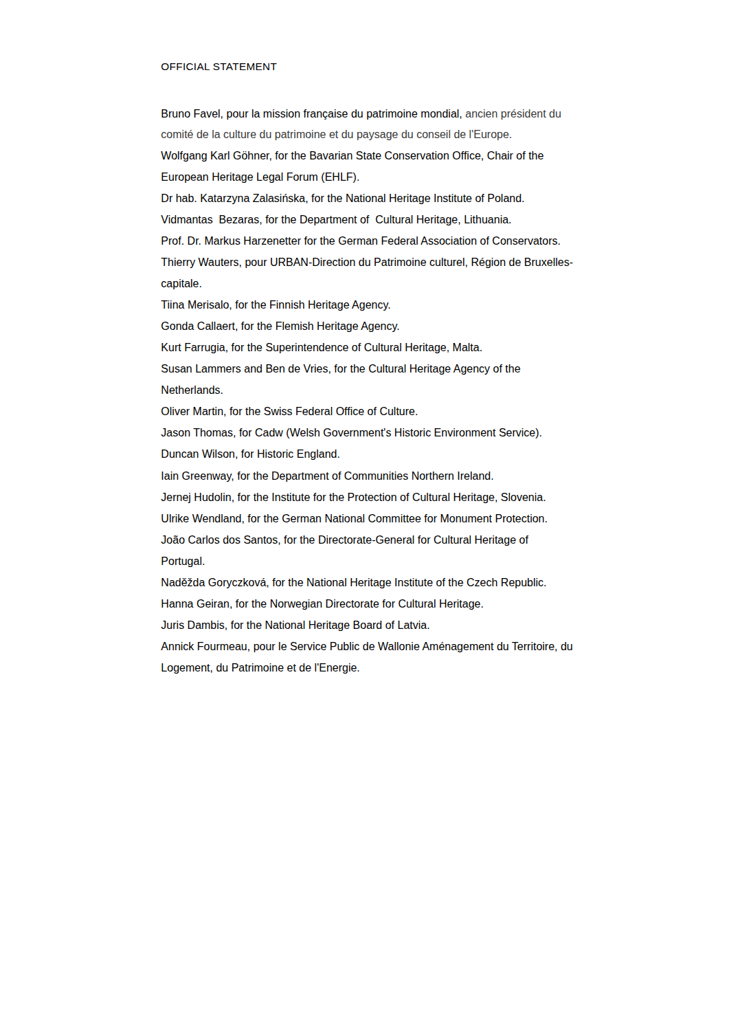OFFICIAL STATEMENT
Bruno Favel, pour la mission française du patrimoine mondial, ancien président du comité de la culture du patrimoine et du paysage du conseil de l'Europe.
Wolfgang Karl Göhner, for the Bavarian State Conservation Office, Chair of the European Heritage Legal Forum (EHLF).
Dr hab. Katarzyna Zalasińska, for the National Heritage Institute of Poland.
Vidmantas Bezaras, for the Department of Cultural Heritage, Lithuania.
Prof. Dr. Markus Harzenetter for the German Federal Association of Conservators.
Thierry Wauters, pour URBAN-Direction du Patrimoine culturel, Région de Bruxelles-capitale.
Tiina Merisalo, for the Finnish Heritage Agency.
Gonda Callaert, for the Flemish Heritage Agency.
Kurt Farrugia, for the Superintendence of Cultural Heritage, Malta.
Susan Lammers and Ben de Vries, for the Cultural Heritage Agency of the Netherlands.
Oliver Martin, for the Swiss Federal Office of Culture.
Jason Thomas, for Cadw (Welsh Government's Historic Environment Service).
Duncan Wilson, for Historic England.
Iain Greenway, for the Department of Communities Northern Ireland.
Jernej Hudolin, for the Institute for the Protection of Cultural Heritage, Slovenia.
Ulrike Wendland, for the German National Committee for Monument Protection.
João Carlos dos Santos, for the Directorate-General for Cultural Heritage of Portugal.
Naděžda Goryczková, for the National Heritage Institute of the Czech Republic.
Hanna Geiran, for the Norwegian Directorate for Cultural Heritage.
Juris Dambis, for the National Heritage Board of Latvia.
Annick Fourmeau, pour le Service Public de Wallonie Aménagement du Territoire, du Logement, du Patrimoine et de l'Energie.